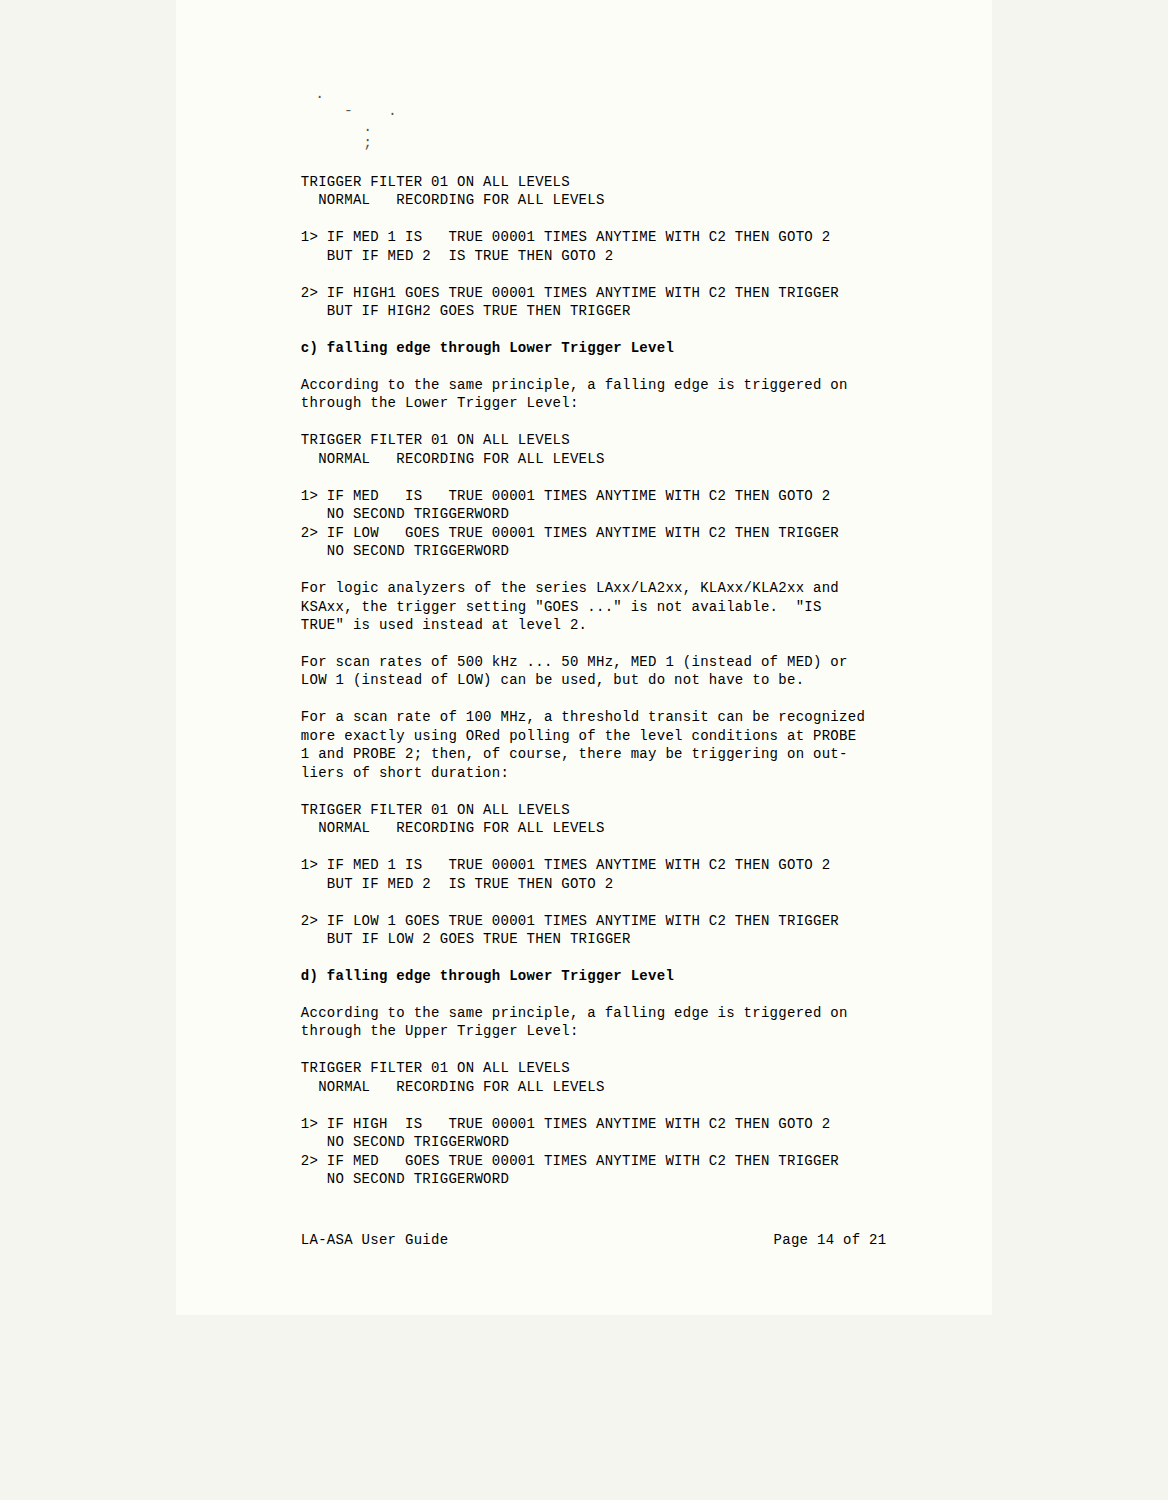. - . .
;
TRIGGER FILTER 01 ON ALL LEVELS
  NORMAL   RECORDING FOR ALL LEVELS

1> IF MED 1 IS   TRUE 00001 TIMES ANYTIME WITH C2 THEN GOTO 2
   BUT IF MED 2  IS TRUE THEN GOTO 2

2> IF HIGH1 GOES TRUE 00001 TIMES ANYTIME WITH C2 THEN TRIGGER
   BUT IF HIGH2 GOES TRUE THEN TRIGGER

c) falling edge through Lower Trigger Level

According to the same principle, a falling edge is triggered on
through the Lower Trigger Level:

TRIGGER FILTER 01 ON ALL LEVELS
  NORMAL   RECORDING FOR ALL LEVELS

1> IF MED   IS   TRUE 00001 TIMES ANYTIME WITH C2 THEN GOTO 2
   NO SECOND TRIGGERWORD
2> IF LOW   GOES TRUE 00001 TIMES ANYTIME WITH C2 THEN TRIGGER
   NO SECOND TRIGGERWORD

For logic analyzers of the series LAxx/LA2xx, KLAxx/KLA2xx and
KSAxx, the trigger setting "GOES ..." is not available.  "IS
TRUE" is used instead at level 2.

For scan rates of 500 kHz ... 50 MHz, MED 1 (instead of MED) or
LOW 1 (instead of LOW) can be used, but do not have to be.

For a scan rate of 100 MHz, a threshold transit can be recognized
more exactly using ORed polling of the level conditions at PROBE
1 and PROBE 2; then, of course, there may be triggering on out-
liers of short duration:

TRIGGER FILTER 01 ON ALL LEVELS
  NORMAL   RECORDING FOR ALL LEVELS

1> IF MED 1 IS   TRUE 00001 TIMES ANYTIME WITH C2 THEN GOTO 2
   BUT IF MED 2  IS TRUE THEN GOTO 2

2> IF LOW 1 GOES TRUE 00001 TIMES ANYTIME WITH C2 THEN TRIGGER
   BUT IF LOW 2 GOES TRUE THEN TRIGGER

d) falling edge through Lower Trigger Level

According to the same principle, a falling edge is triggered on
through the Upper Trigger Level:

TRIGGER FILTER 01 ON ALL LEVELS
  NORMAL   RECORDING FOR ALL LEVELS

1> IF HIGH  IS   TRUE 00001 TIMES ANYTIME WITH C2 THEN GOTO 2
   NO SECOND TRIGGERWORD
2> IF MED   GOES TRUE 00001 TIMES ANYTIME WITH C2 THEN TRIGGER
   NO SECOND TRIGGERWORD
LA-ASA User Guide Page 14 of 21